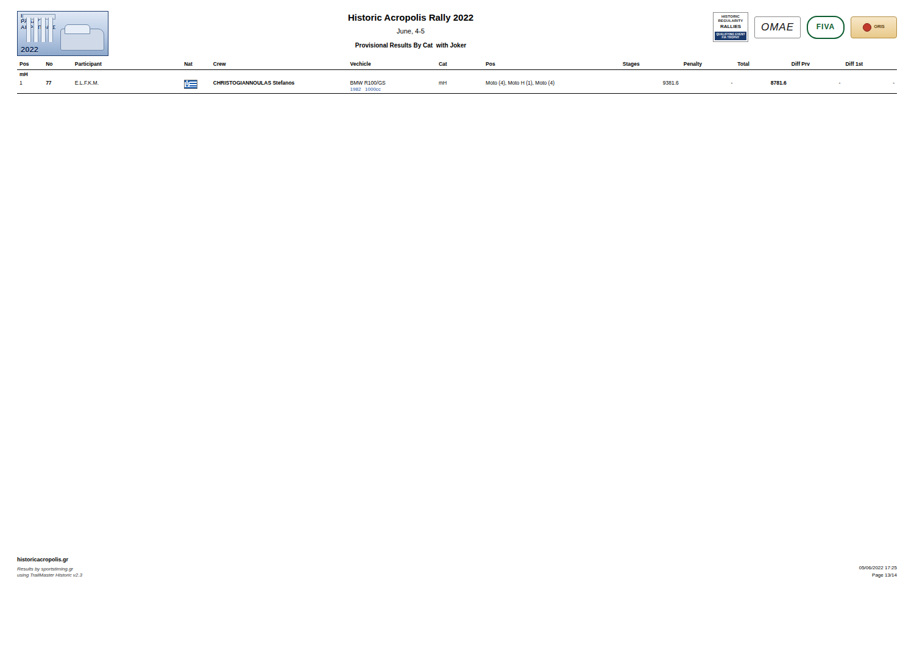ΙΣΤΟΡΙΚΟ
ΡΑΛΛΥ
ΑΚΡΟΠΟΛΙΣ
2022
Historic Acropolis Rally 2022
June, 4-5
Provisional Results By Cat with Joker
HISTORIC
REGULARITY
RALLIES
QUALIFYING EVENT
FIA TROPHY
OMAE
FIVA
ORIS
| Pos | No | Participant | Nat | Crew | Vechicle | Cat | Pos | Stages | Penalty | Total | Diff Prv | Diff 1st |
| --- | --- | --- | --- | --- | --- | --- | --- | --- | --- | --- | --- | --- |
| mH |
| 1 | 77 | E.L.F.K.M. | | CHRISTOGIANNOULAS Stefanos | BMW R100/GS 1982 1000cc | mH | Moto (4), Moto H (1), Moto (4) | 9381.6 | - | 8781.6 | - | - |
historicacropolis.gr
Results by sportstiming.gr
using TrailMaster Historic v2.3
05/06/2022 17:25
Page 13/14